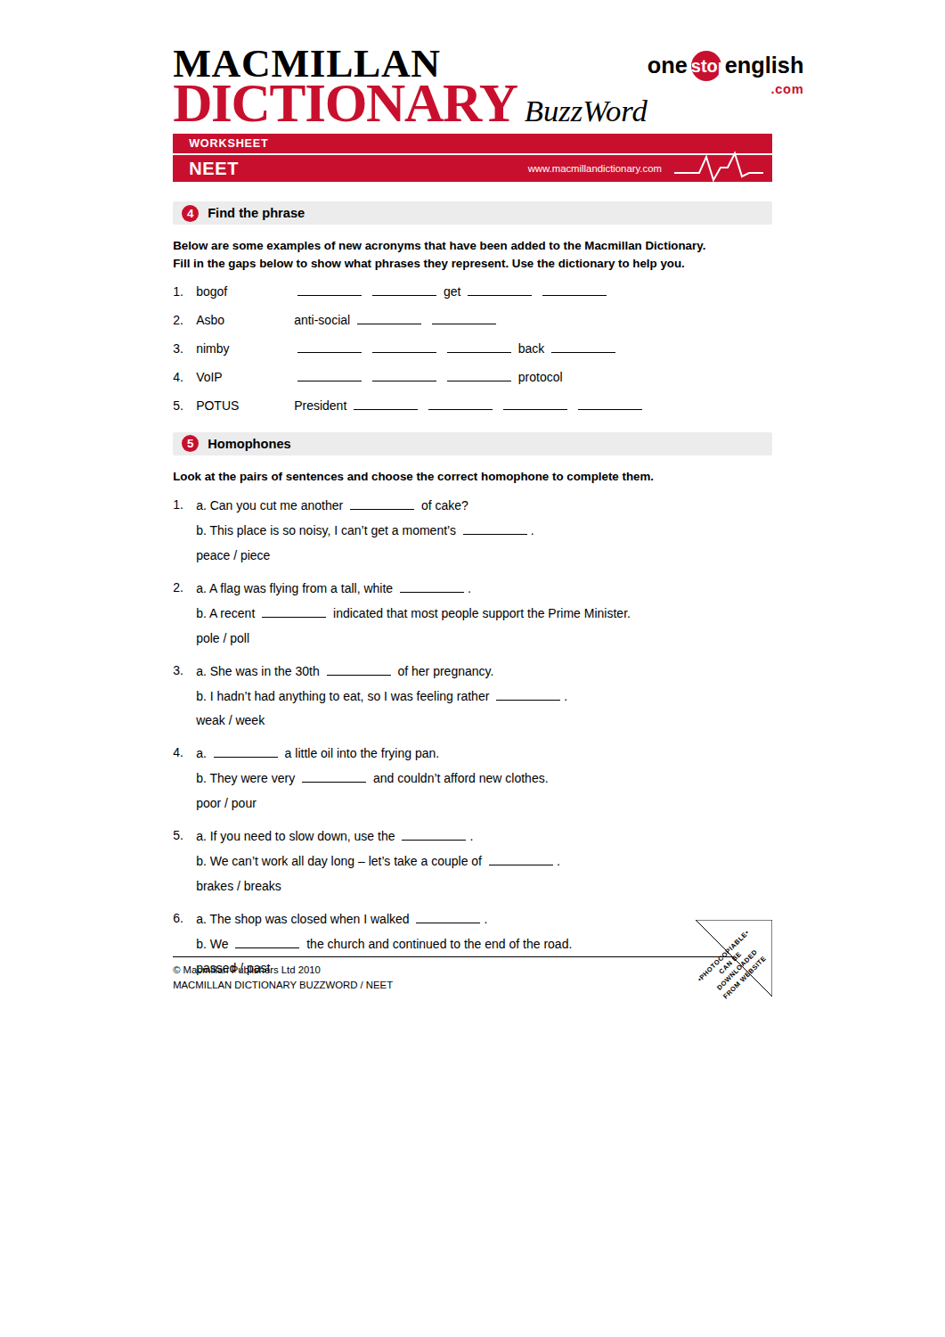MACMILLAN
DICTIONARY BuzzWord
one stop english
.com
WORKSHEET
NEET www.macmillandictionary.com
4
Find the phrase
Below are some examples of new acronyms that have been added to the Macmillan Dictionary.
Fill in the gaps below to show what phrases they represent. Use the dictionary to help you.
1. bogof get
2. Asbo anti-social
3. nimby back
4. VoIP protocol
5. POTUS President
5
Homophones
Look at the pairs of sentences and choose the correct homophone to complete them.
1.
a. Can you cut me another of cake?
b. This place is so noisy, I can’t get a moment’s .
peace / piece
2.
a. A flag was flying from a tall, white .
b. A recent indicated that most people support the Prime Minister.
pole / poll
3.
a. She was in the 30th of her pregnancy.
b. I hadn’t had anything to eat, so I was feeling rather .
weak / week
4.
a. a little oil into the frying pan.
b. They were very and couldn’t afford new clothes.
poor / pour
5.
a. If you need to slow down, use the .
b. We can’t work all day long – let’s take a couple of .
brakes / breaks
6.
a. The shop was closed when I walked .
b. We the church and continued to the end of the road.
passed / past
© Macmillan Publishers Ltd 2010
MACMILLAN DICTIONARY BUZZWORD / NEET
•PHOTOCOPIABLE•
CAN BE DOWNLOADED
FROM WEBSITE